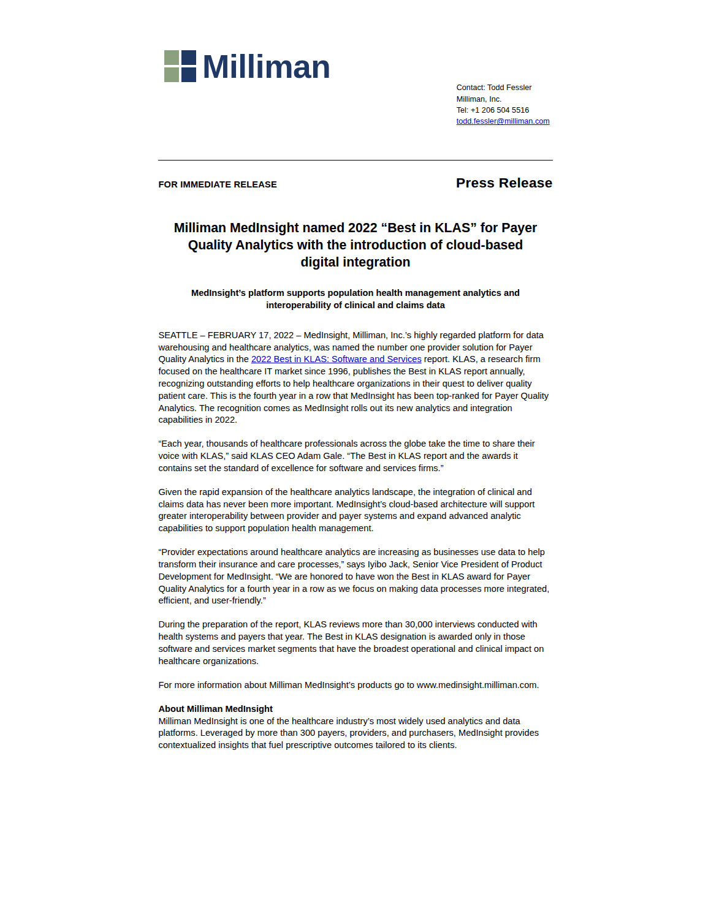Milliman
Contact: Todd Fessler
Milliman, Inc.
Tel: +1 206 504 5516
todd.fessler@milliman.com
FOR IMMEDIATE RELEASE
Press Release
Milliman MedInsight named 2022 “Best in KLAS” for Payer Quality Analytics with the introduction of cloud-based digital integration
MedInsight’s platform supports population health management analytics and interoperability of clinical and claims data
SEATTLE – FEBRUARY 17, 2022 – MedInsight, Milliman, Inc.’s highly regarded platform for data warehousing and healthcare analytics, was named the number one provider solution for Payer Quality Analytics in the 2022 Best in KLAS: Software and Services report. KLAS, a research firm focused on the healthcare IT market since 1996, publishes the Best in KLAS report annually, recognizing outstanding efforts to help healthcare organizations in their quest to deliver quality patient care. This is the fourth year in a row that MedInsight has been top-ranked for Payer Quality Analytics. The recognition comes as MedInsight rolls out its new analytics and integration capabilities in 2022.
“Each year, thousands of healthcare professionals across the globe take the time to share their voice with KLAS,” said KLAS CEO Adam Gale. “The Best in KLAS report and the awards it contains set the standard of excellence for software and services firms.”
Given the rapid expansion of the healthcare analytics landscape, the integration of clinical and claims data has never been more important. MedInsight’s cloud-based architecture will support greater interoperability between provider and payer systems and expand advanced analytic capabilities to support population health management.
“Provider expectations around healthcare analytics are increasing as businesses use data to help transform their insurance and care processes,” says Iyibo Jack, Senior Vice President of Product Development for MedInsight. “We are honored to have won the Best in KLAS award for Payer Quality Analytics for a fourth year in a row as we focus on making data processes more integrated, efficient, and user-friendly.”
During the preparation of the report, KLAS reviews more than 30,000 interviews conducted with health systems and payers that year. The Best in KLAS designation is awarded only in those software and services market segments that have the broadest operational and clinical impact on healthcare organizations.
For more information about Milliman MedInsight’s products go to www.medinsight.milliman.com.
About Milliman MedInsight
Milliman MedInsight is one of the healthcare industry’s most widely used analytics and data platforms. Leveraged by more than 300 payers, providers, and purchasers, MedInsight provides contextualized insights that fuel prescriptive outcomes tailored to its clients.